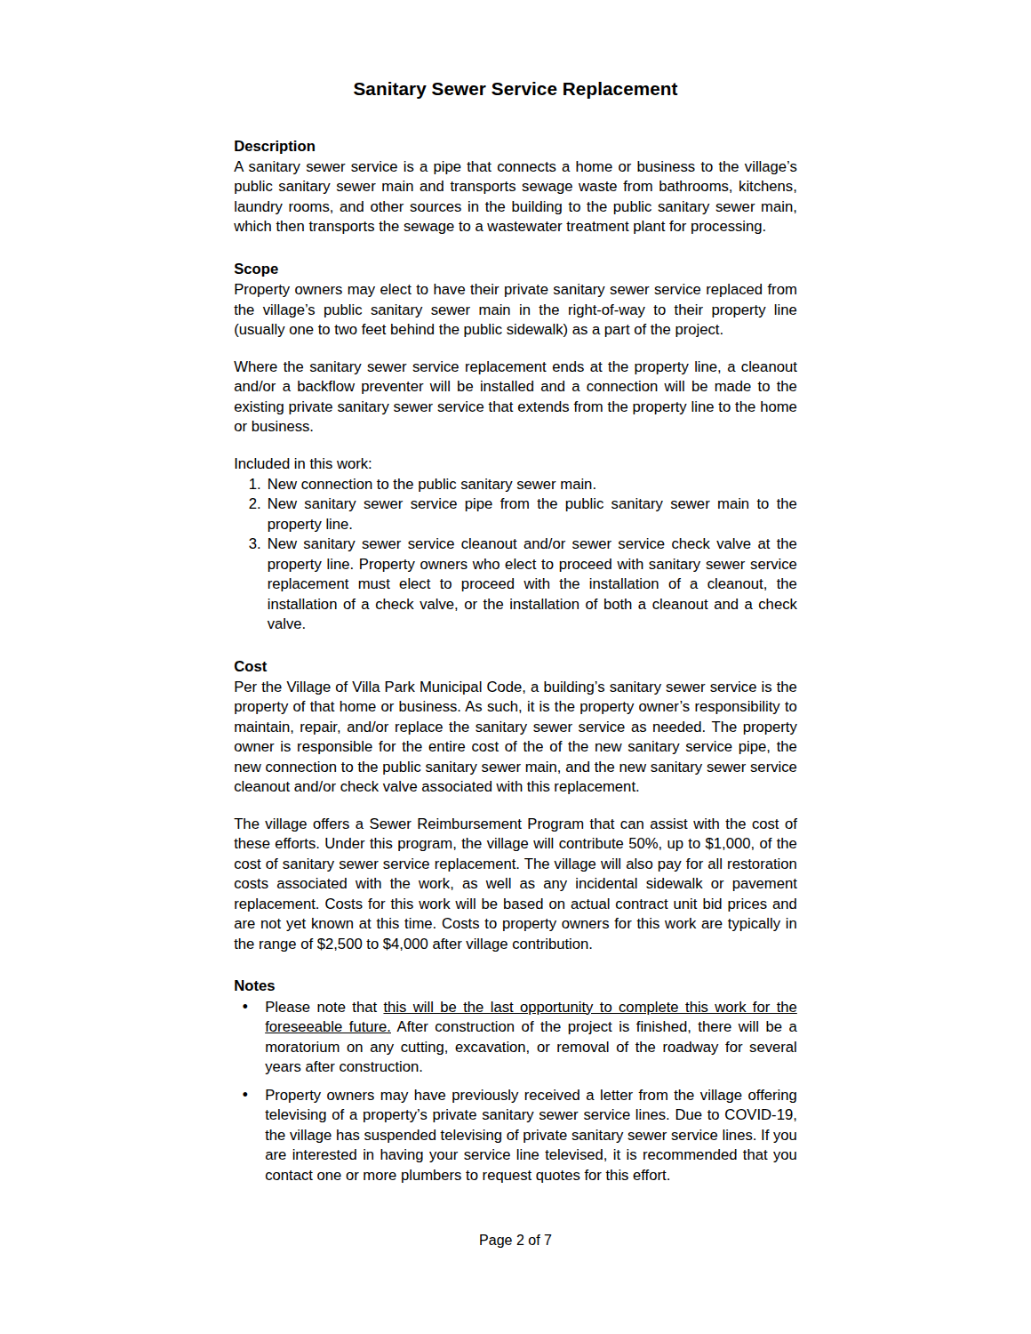Sanitary Sewer Service Replacement
Description
A sanitary sewer service is a pipe that connects a home or business to the village’s public sanitary sewer main and transports sewage waste from bathrooms, kitchens, laundry rooms, and other sources in the building to the public sanitary sewer main, which then transports the sewage to a wastewater treatment plant for processing.
Scope
Property owners may elect to have their private sanitary sewer service replaced from the village’s public sanitary sewer main in the right-of-way to their property line (usually one to two feet behind the public sidewalk) as a part of the project.
Where the sanitary sewer service replacement ends at the property line, a cleanout and/or a backflow preventer will be installed and a connection will be made to the existing private sanitary sewer service that extends from the property line to the home or business.
Included in this work:
New connection to the public sanitary sewer main.
New sanitary sewer service pipe from the public sanitary sewer main to the property line.
New sanitary sewer service cleanout and/or sewer service check valve at the property line. Property owners who elect to proceed with sanitary sewer service replacement must elect to proceed with the installation of a cleanout, the installation of a check valve, or the installation of both a cleanout and a check valve.
Cost
Per the Village of Villa Park Municipal Code, a building’s sanitary sewer service is the property of that home or business. As such, it is the property owner’s responsibility to maintain, repair, and/or replace the sanitary sewer service as needed. The property owner is responsible for the entire cost of the of the new sanitary service pipe, the new connection to the public sanitary sewer main, and the new sanitary sewer service cleanout and/or check valve associated with this replacement.
The village offers a Sewer Reimbursement Program that can assist with the cost of these efforts. Under this program, the village will contribute 50%, up to $1,000, of the cost of sanitary sewer service replacement. The village will also pay for all restoration costs associated with the work, as well as any incidental sidewalk or pavement replacement. Costs for this work will be based on actual contract unit bid prices and are not yet known at this time. Costs to property owners for this work are typically in the range of $2,500 to $4,000 after village contribution.
Notes
Please note that this will be the last opportunity to complete this work for the foreseeable future. After construction of the project is finished, there will be a moratorium on any cutting, excavation, or removal of the roadway for several years after construction.
Property owners may have previously received a letter from the village offering televising of a property’s private sanitary sewer service lines. Due to COVID-19, the village has suspended televising of private sanitary sewer service lines. If you are interested in having your service line televised, it is recommended that you contact one or more plumbers to request quotes for this effort.
Page 2 of 7